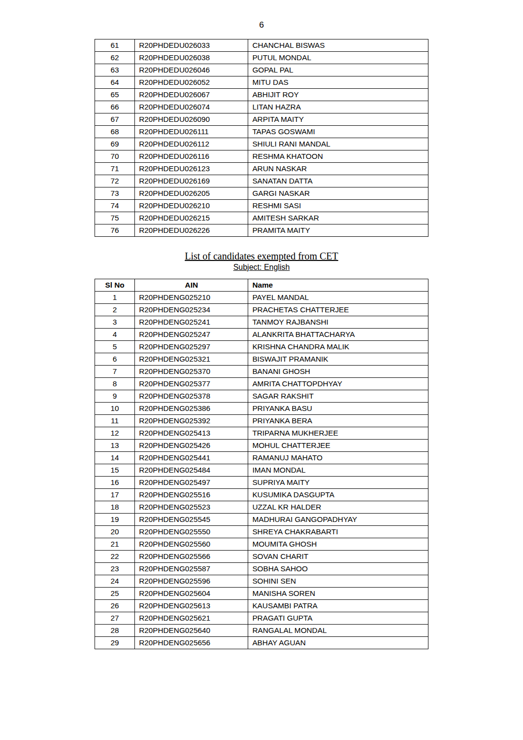6
| 61 | R20PHDEDU026033 | CHANCHAL BISWAS |
| 62 | R20PHDEDU026038 | PUTUL MONDAL |
| 63 | R20PHDEDU026046 | GOPAL PAL |
| 64 | R20PHDEDU026052 | MITU DAS |
| 65 | R20PHDEDU026067 | ABHIJIT ROY |
| 66 | R20PHDEDU026074 | LITAN HAZRA |
| 67 | R20PHDEDU026090 | ARPITA MAITY |
| 68 | R20PHDEDU026111 | TAPAS GOSWAMI |
| 69 | R20PHDEDU026112 | SHIULI RANI MANDAL |
| 70 | R20PHDEDU026116 | RESHMA KHATOON |
| 71 | R20PHDEDU026123 | ARUN NASKAR |
| 72 | R20PHDEDU026169 | SANATAN DATTA |
| 73 | R20PHDEDU026205 | GARGI NASKAR |
| 74 | R20PHDEDU026210 | RESHMI SASI |
| 75 | R20PHDEDU026215 | AMITESH SARKAR |
| 76 | R20PHDEDU026226 | PRAMITA MAITY |
List of candidates exempted from CET
Subject: English
| Sl No | AIN | Name |
| --- | --- | --- |
| 1 | R20PHDENG025210 | PAYEL MANDAL |
| 2 | R20PHDENG025234 | PRACHETAS CHATTERJEE |
| 3 | R20PHDENG025241 | TANMOY RAJBANSHI |
| 4 | R20PHDENG025247 | ALANKRITA BHATTACHARYA |
| 5 | R20PHDENG025297 | KRISHNA CHANDRA MALIK |
| 6 | R20PHDENG025321 | BISWAJIT PRAMANIK |
| 7 | R20PHDENG025370 | BANANI GHOSH |
| 8 | R20PHDENG025377 | AMRITA CHATTOPDHYAY |
| 9 | R20PHDENG025378 | SAGAR RAKSHIT |
| 10 | R20PHDENG025386 | PRIYANKA BASU |
| 11 | R20PHDENG025392 | PRIYANKA BERA |
| 12 | R20PHDENG025413 | TRIPARNA MUKHERJEE |
| 13 | R20PHDENG025426 | MOHUL CHATTERJEE |
| 14 | R20PHDENG025441 | RAMANUJ MAHATO |
| 15 | R20PHDENG025484 | IMAN MONDAL |
| 16 | R20PHDENG025497 | SUPRIYA MAITY |
| 17 | R20PHDENG025516 | KUSUMIKA DASGUPTA |
| 18 | R20PHDENG025523 | UZZAL KR HALDER |
| 19 | R20PHDENG025545 | MADHURAI GANGOPADHYAY |
| 20 | R20PHDENG025550 | SHREYA CHAKRABARTI |
| 21 | R20PHDENG025560 | MOUMITA GHOSH |
| 22 | R20PHDENG025566 | SOVAN CHARIT |
| 23 | R20PHDENG025587 | SOBHA SAHOO |
| 24 | R20PHDENG025596 | SOHINI SEN |
| 25 | R20PHDENG025604 | MANISHA SOREN |
| 26 | R20PHDENG025613 | KAUSAMBI PATRA |
| 27 | R20PHDENG025621 | PRAGATI GUPTA |
| 28 | R20PHDENG025640 | RANGALAL MONDAL |
| 29 | R20PHDENG025656 | ABHAY AGUAN |